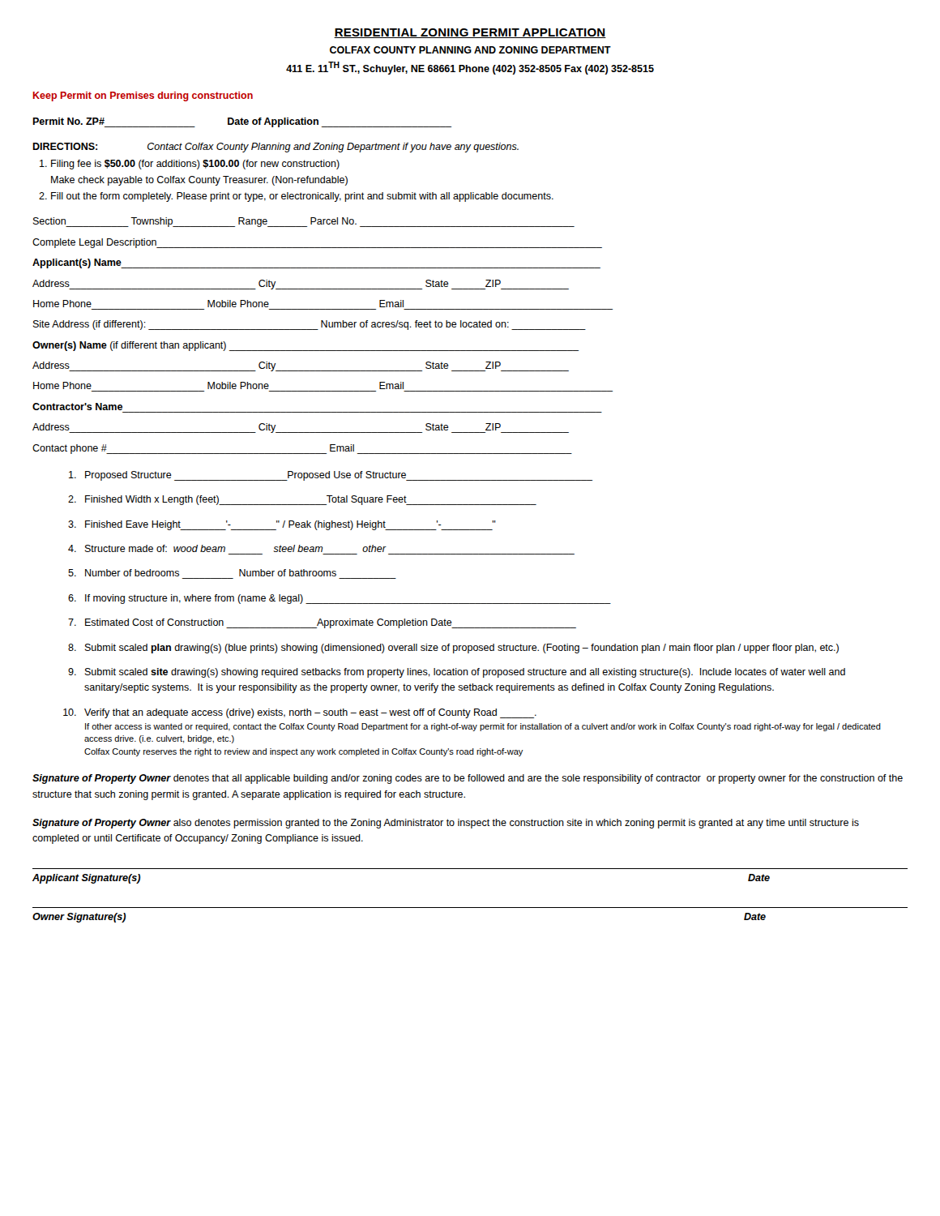RESIDENTIAL ZONING PERMIT APPLICATION
COLFAX COUNTY PLANNING AND ZONING DEPARTMENT
411 E. 11TH ST., Schuyler, NE 68661 Phone (402) 352-8505 Fax (402) 352-8515
Keep Permit on Premises during construction
Permit No. ZP#________________ Date of Application _______________________
DIRECTIONS: Contact Colfax County Planning and Zoning Department if you have any questions.
Filing fee is $50.00 (for additions) $100.00 (for new construction) Make check payable to Colfax County Treasurer. (Non-refundable)
Fill out the form completely. Please print or type, or electronically, print and submit with all applicable documents.
Section___________ Township___________ Range_______ Parcel No. ______________________________________
Complete Legal Description_______________________________________________________________________________
Applicant(s) Name_____________________________________________________________________________________
Address_________________________________ City__________________________ State ______ZIP____________
Home Phone____________________ Mobile Phone___________________ Email_____________________________________
Site Address (if different): ______________________________ Number of acres/sq. feet to be located on: _____________
Owner(s) Name (if different than applicant) ______________________________________________________________
Address_________________________________ City__________________________ State ______ZIP____________
Home Phone____________________ Mobile Phone___________________ Email_____________________________________
Contractor's Name_____________________________________________________________________________________
Address_________________________________ City__________________________ State ______ZIP____________
Contact phone #_______________________________________ Email ______________________________________
Proposed Structure ____________________Proposed Use of Structure_________________________________
Finished Width x Length (feet)___________________Total Square Feet_______________________
Finished Eave Height________'-________" / Peak (highest) Height_________'-_________"
Structure made of: wood beam ______ steel beam______ other _________________________________
Number of bedrooms _________ Number of bathrooms __________
If moving structure in, where from (name & legal) ______________________________________________________
Estimated Cost of Construction ________________Approximate Completion Date______________________
Submit scaled plan drawing(s) (blue prints) showing (dimensioned) overall size of proposed structure. (Footing – foundation plan / main floor plan / upper floor plan, etc.)
Submit scaled site drawing(s) showing required setbacks from property lines, location of proposed structure and all existing structure(s). Include locates of water well and sanitary/septic systems. It is your responsibility as the property owner, to verify the setback requirements as defined in Colfax County Zoning Regulations.
Verify that an adequate access (drive) exists, north – south – east – west off of County Road ______.
If other access is wanted or required, contact the Colfax County Road Department for a right-of-way permit for installation of a culvert and/or work in Colfax County's road right-of-way for legal / dedicated access drive. (i.e. culvert, bridge, etc.)
Colfax County reserves the right to review and inspect any work completed in Colfax County's road right-of-way
Signature of Property Owner denotes that all applicable building and/or zoning codes are to be followed and are the sole responsibility of contractor or property owner for the construction of the structure that such zoning permit is granted. A separate application is required for each structure.
Signature of Property Owner also denotes permission granted to the Zoning Administrator to inspect the construction site in which zoning permit is granted at any time until structure is completed or until Certificate of Occupancy/ Zoning Compliance is issued.
Applicant Signature(s) Date
Owner Signature(s) Date